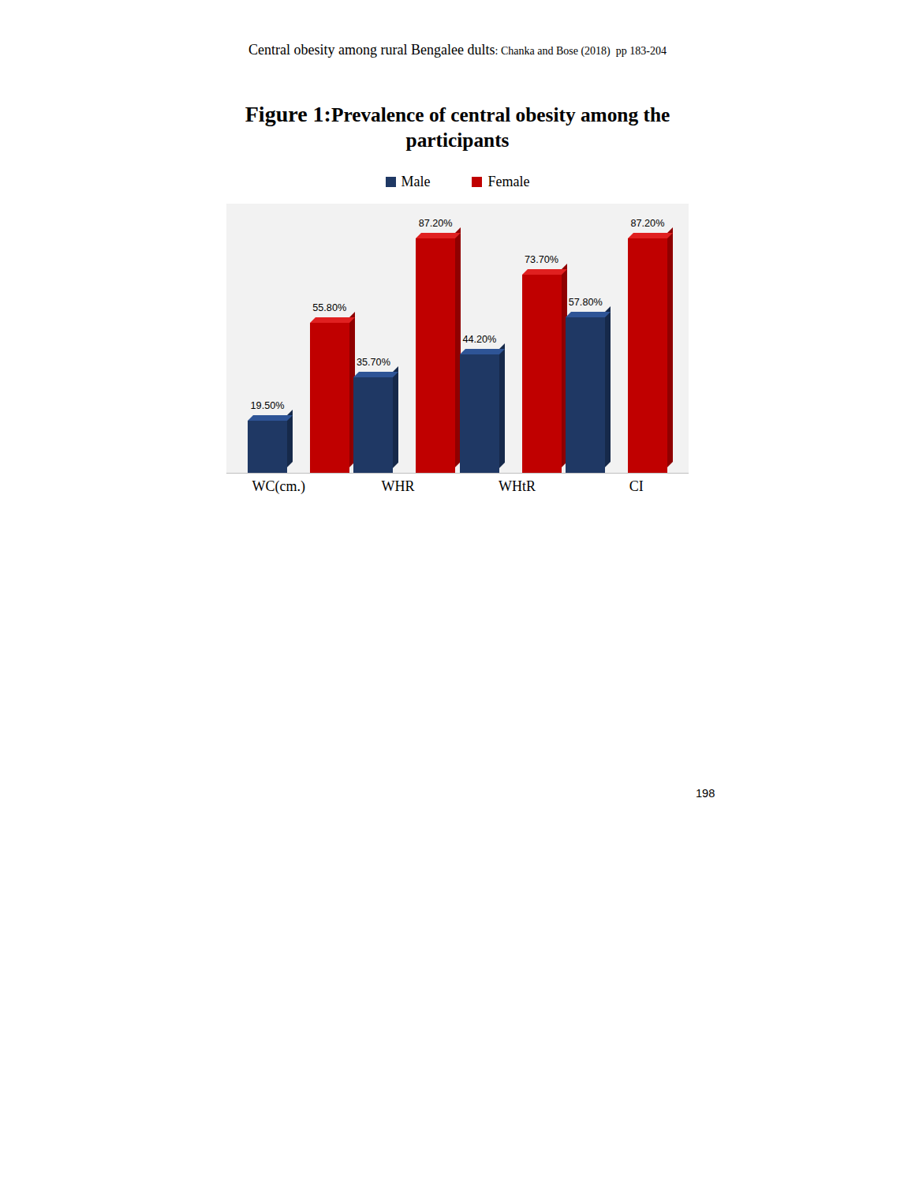Central obesity among rural Bengalee dults: Chanka and Bose (2018) pp 183-204
Figure 1: Prevalence of central obesity among the participants
Male Female
19.50%
55.80%
35.70%
87.20%
44.20%
73.70%
57.80%
87.20%
WC(cm.) WHR WHtR CI
198